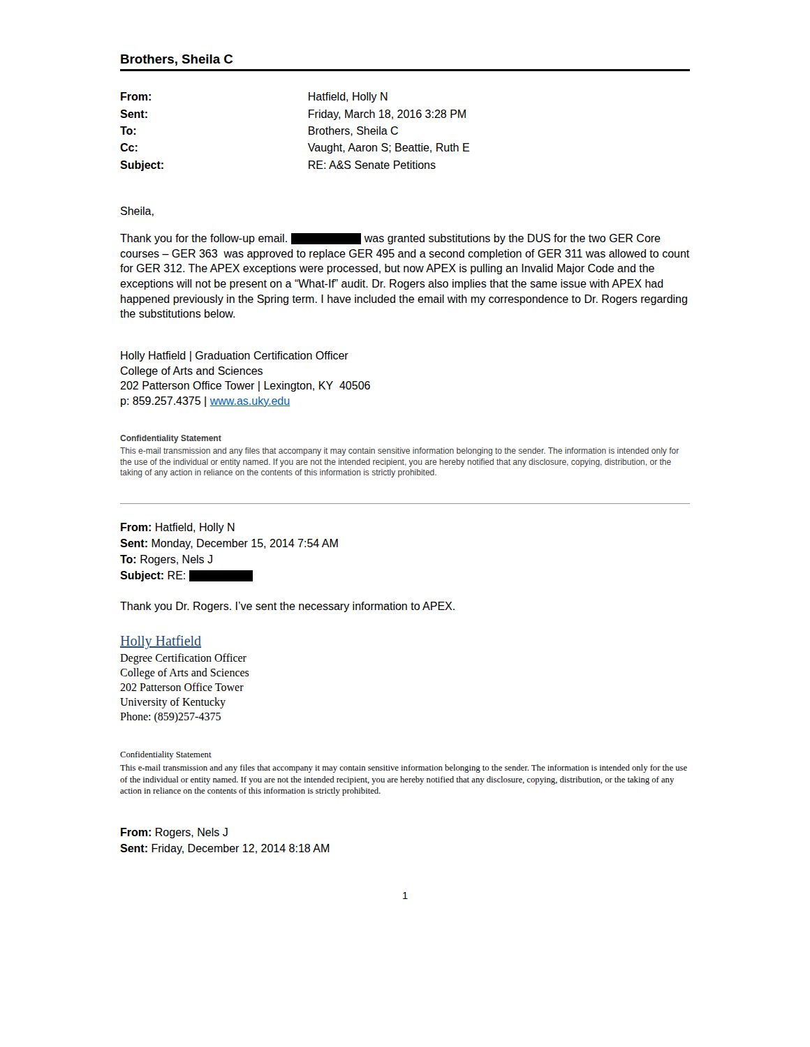Brothers, Sheila C
| From: | Hatfield, Holly N |
| Sent: | Friday, March 18, 2016 3:28 PM |
| To: | Brothers, Sheila C |
| Cc: | Vaught, Aaron S; Beattie, Ruth E |
| Subject: | RE: A&S Senate Petitions |
Sheila,
Thank you for the follow-up email. REDACTED was granted substitutions by the DUS for the two GER Core courses – GER 363 was approved to replace GER 495 and a second completion of GER 311 was allowed to count for GER 312. The APEX exceptions were processed, but now APEX is pulling an Invalid Major Code and the exceptions will not be present on a “What-If” audit. Dr. Rogers also implies that the same issue with APEX had happened previously in the Spring term. I have included the email with my correspondence to Dr. Rogers regarding the substitutions below.
Holly Hatfield | Graduation Certification Officer
College of Arts and Sciences
202 Patterson Office Tower | Lexington, KY 40506
p: 859.257.4375 | www.as.uky.edu
Confidentiality Statement This e-mail transmission and any files that accompany it may contain sensitive information belonging to the sender. The information is intended only for the use of the individual or entity named. If you are not the intended recipient, you are hereby notified that any disclosure, copying, distribution, or the taking of any action in reliance on the contents of this information is strictly prohibited.
From: Hatfield, Holly N
Sent: Monday, December 15, 2014 7:54 AM
To: Rogers, Nels J
Subject: RE: REDACTED
Thank you Dr. Rogers. I’ve sent the necessary information to APEX.
Holly Hatfield
Degree Certification Officer
College of Arts and Sciences
202 Patterson Office Tower
University of Kentucky
Phone: (859)257-4375
Confidentiality Statement This e-mail transmission and any files that accompany it may contain sensitive information belonging to the sender. The information is intended only for the use of the individual or entity named. If you are not the intended recipient, you are hereby notified that any disclosure, copying, distribution, or the taking of any action in reliance on the contents of this information is strictly prohibited.
From: Rogers, Nels J
Sent: Friday, December 12, 2014 8:18 AM
1